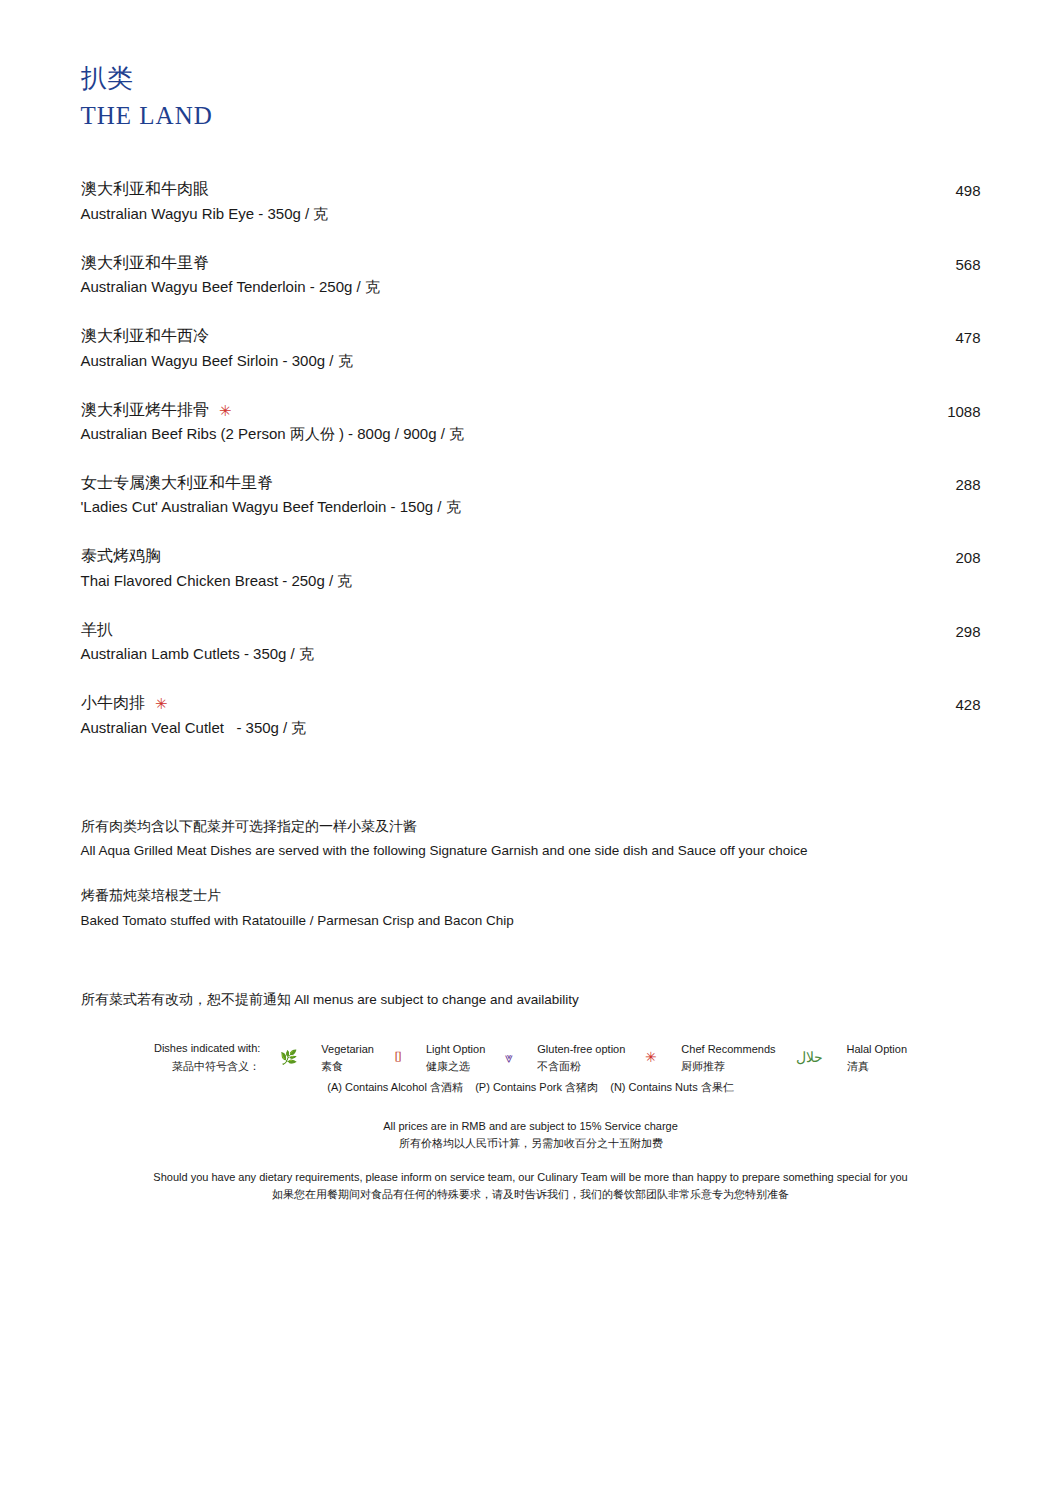扒类THE LAND
澳大利亚和牛肉眼 Australian Wagyu Rib Eye - 350g / 克
498
澳大利亚和牛里脊 Australian Wagyu Beef Tenderloin - 250g / 克
568
澳大利亚和牛西冷 Australian Wagyu Beef Sirloin - 300g / 克
478
澳大利亚烤牛排骨 ✳ Australian Beef Ribs (2 Person 两人份 ) - 800g / 900g / 克
1088
女士专属澳大利亚和牛里脊 'Ladies Cut' Australian Wagyu Beef Tenderloin - 150g / 克
288
泰式烤鸡胸 Thai Flavored Chicken Breast - 250g / 克
208
羊扒 Australian Lamb Cutlets - 350g / 克
298
小牛肉排 ✳ Australian Veal Cutlet - 350g / 克
428
所有肉类均含以下配菜并可选择指定的一样小菜及汁酱
All Aqua Grilled Meat Dishes are served with the following Signature Garnish and one side dish and Sauce off your choice
烤番茄炖菜培根芝士片
Baked Tomato stuffed with Ratatouille / Parmesan Crisp and Bacon Chip
所有菜式若有改动，恕不提前通知 All menus are subject to change and availability
| Dishes indicated with: 菜品中符号含义： | 🌿 | Vegetarian 素食 | ⌷ | Light Option 健康之选 | ⩔ | Gluten-free option 不含面粉 | ✳ | Chef Recommends 厨师推荐 | ﺣﻼل | Halal Option 清真 |
(A) Contains Alcohol 含酒精 (P) Contains Pork 含猪肉 (N) Contains Nuts 含果仁
All prices are in RMB and are subject to 15% Service charge
所有价格均以人民币计算，另需加收百分之十五附加费
Should you have any dietary requirements, please inform on service team, our Culinary Team will be more than happy to prepare something special for you
如果您在用餐期间对食品有任何的特殊要求，请及时告诉我们，我们的餐饮部团队非常乐意专为您特别准备